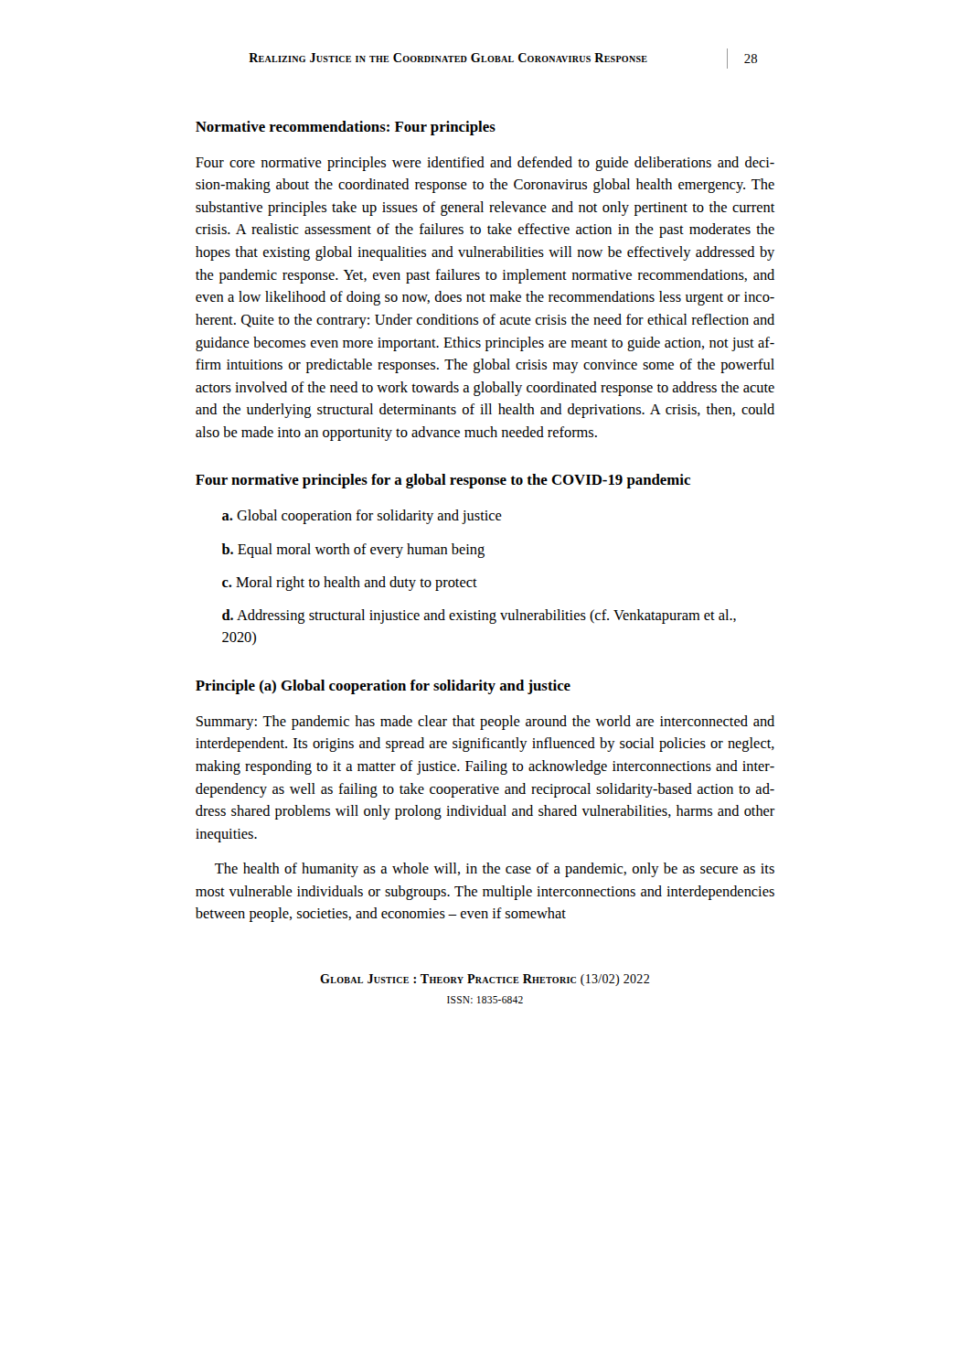Realizing Justice in the Coordinated Global Coronavirus Response
28
Normative recommendations: Four principles
Four core normative principles were identified and defended to guide deliberations and decision-making about the coordinated response to the Coronavirus global health emergency. The substantive principles take up issues of general relevance and not only pertinent to the current crisis. A realistic assessment of the failures to take effective action in the past moderates the hopes that existing global inequalities and vulnerabilities will now be effectively addressed by the pandemic response. Yet, even past failures to implement normative recommendations, and even a low likelihood of doing so now, does not make the recommendations less urgent or incoherent. Quite to the contrary: Under conditions of acute crisis the need for ethical reflection and guidance becomes even more important. Ethics principles are meant to guide action, not just affirm intuitions or predictable responses. The global crisis may convince some of the powerful actors involved of the need to work towards a globally coordinated response to address the acute and the underlying structural determinants of ill health and deprivations. A crisis, then, could also be made into an opportunity to advance much needed reforms.
Four normative principles for a global response to the COVID-19 pandemic
a. Global cooperation for solidarity and justice
b. Equal moral worth of every human being
c. Moral right to health and duty to protect
d. Addressing structural injustice and existing vulnerabilities (cf. Venkatapuram et al., 2020)
Principle (a) Global cooperation for solidarity and justice
Summary: The pandemic has made clear that people around the world are interconnected and interdependent. Its origins and spread are significantly influenced by social policies or neglect, making responding to it a matter of justice. Failing to acknowledge interconnections and interdependency as well as failing to take cooperative and reciprocal solidarity-based action to address shared problems will only prolong individual and shared vulnerabilities, harms and other inequities.
The health of humanity as a whole will, in the case of a pandemic, only be as secure as its most vulnerable individuals or subgroups. The multiple interconnections and interdependencies between people, societies, and economies – even if somewhat
Global Justice : Theory Practice Rhetoric (13/02) 2022
ISSN: 1835-6842